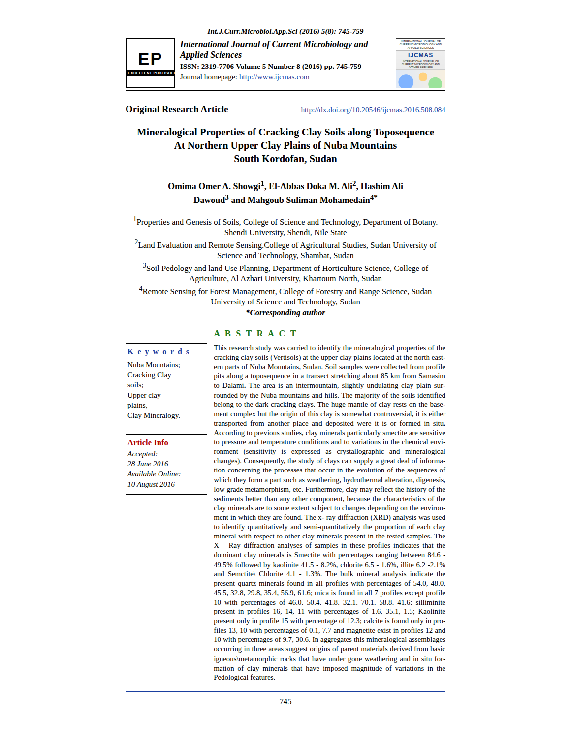Int.J.Curr.Microbiol.App.Sci (2016) 5(8): 745-759
EP
EXCELLENT PUBLISHERS
International Journal of Current Microbiology and Applied Sciences
ISSN: 2319-7706 Volume 5 Number 8 (2016) pp. 745-759
Journal homepage: http://www.ijcmas.com
INTERNATIONAL JOURNAL OF
CURRENT MICROBIOLOGY AND
APPLIED SCIENCES
IJCMAS
INTERNATIONAL JOURNAL OF
CURRENT MICROBIOLOGY AND
APPLIED SCIENCES
25th AUGUST
www.ijcmas.com
Original Research Article
http://dx.doi.org/10.20546/ijcmas.2016.508.084
Mineralogical Properties of Cracking Clay Soils along Toposequence
At Northern Upper Clay Plains of Nuba Mountains
South Kordofan, Sudan
Omima Omer A. Showgi1, El-Abbas Doka M. Ali2, Hashim Ali
Dawoud3 and Mahgoub Suliman Mohamedain4*
1Properties and Genesis of Soils, College of Science and Technology, Department of Botany.
Shendi University, Shendi, Nile State
2Land Evaluation and Remote Sensing.College of Agricultural Studies, Sudan University of
Science and Technology, Shambat, Sudan
3Soil Pedology and land Use Planning, Department of Horticulture Science, College of
Agriculture, Al Azhari University, Khartoum North, Sudan
4Remote Sensing for Forest Management, College of Forestry and Range Science, Sudan
University of Science and Technology, Sudan
*Corresponding author
A B S T R A C T
K e y w o r d s
Nuba Mountains;
Cracking Clay
soils;
Upper clay
plains,
Clay Mineralogy.
Article Info
Accepted:
28 June 2016
Available Online:
10 August 2016
This research study was carried to identify the mineralogical properties of the cracking clay soils (Vertisols) at the upper clay plains located at the north eastern parts of Nuba Mountains, Sudan. Soil samples were collected from profile pits along a toposequence in a transect stretching about 85 km from Samasim to Dalami. The area is an intermountain, slightly undulating clay plain surrounded by the Nuba mountains and hills. The majority of the soils identified belong to the dark cracking clays. The huge mantle of clay rests on the basement complex but the origin of this clay is somewhat controversial, it is either transported from another place and deposited were it is or formed in situ. According to previous studies, clay minerals particularly smectite are sensitive to pressure and temperature conditions and to variations in the chemical environment (sensitivity is expressed as crystallographic and mineralogical changes). Consequently, the study of clays can supply a great deal of information concerning the processes that occur in the evolution of the sequences of which they form a part such as weathering, hydrothermal alteration, digenesis, low grade metamorphism, etc. Furthermore, clay may reflect the history of the sediments better than any other component, because the characteristics of the clay minerals are to some extent subject to changes depending on the environment in which they are found. The x- ray diffraction (XRD) analysis was used to identify quantitatively and semi-quantitatively the proportion of each clay mineral with respect to other clay minerals present in the tested samples. The X – Ray diffraction analyses of samples in these profiles indicates that the dominant clay minerals is Smectite with percentages ranging between 84.6 - 49.5% followed by kaolinite 41.5 - 8.2%, chlorite 6.5 - 1.6%, illite 6.2 -2.1% and Semctite\ Chlorite 4.1 - 1.3%. The bulk mineral analysis indicate the present quartz minerals found in all profiles with percentages of 54.0, 48.0, 45.5, 32.8, 29.8, 35.4, 56.9, 61.6; mica is found in all 7 profiles except profile 10 with percentages of 46.0, 50.4, 41.8, 32.1, 70.1, 58.8, 41.6; silliminite present in profiles 16, 14, 11 with percentages of 1.6, 35.1, 1.5; Kaolinite present only in profile 15 with percentage of 12.3; calcite is found only in profiles 13, 10 with percentages of 0.1, 7.7 and magnetite exist in profiles 12 and 10 with percentages of 9.7, 30.6. In aggregates this mineralogical assemblages occurring in three areas suggest origins of parent materials derived from basic igneous\metamorphic rocks that have under gone weathering and in situ formation of clay minerals that have imposed magnitude of variations in the Pedological features.
745